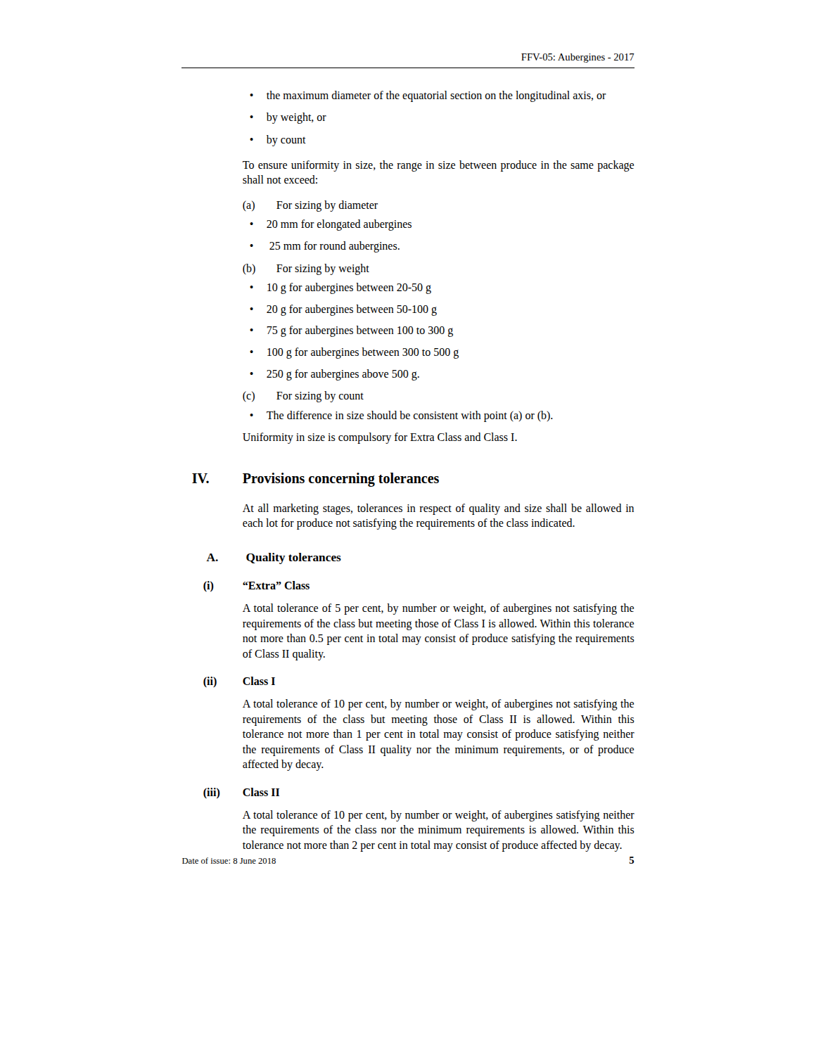FFV-05: Aubergines - 2017
the maximum diameter of the equatorial section on the longitudinal axis, or
by weight, or
by count
To ensure uniformity in size, the range in size between produce in the same package shall not exceed:
(a) For sizing by diameter
20 mm for elongated aubergines
25 mm for round aubergines.
(b) For sizing by weight
10 g for aubergines between 20-50 g
20 g for aubergines between 50-100 g
75 g for aubergines between 100 to 300 g
100 g for aubergines between 300 to 500 g
250 g for aubergines above 500 g.
(c) For sizing by count
The difference in size should be consistent with point (a) or (b).
Uniformity in size is compulsory for Extra Class and Class I.
IV. Provisions concerning tolerances
At all marketing stages, tolerances in respect of quality and size shall be allowed in each lot for produce not satisfying the requirements of the class indicated.
A. Quality tolerances
(i)“Extra” Class
A total tolerance of 5 per cent, by number or weight, of aubergines not satisfying the requirements of the class but meeting those of Class I is allowed. Within this tolerance not more than 0.5 per cent in total may consist of produce satisfying the requirements of Class II quality.
(ii) Class I
A total tolerance of 10 per cent, by number or weight, of aubergines not satisfying the requirements of the class but meeting those of Class II is allowed. Within this tolerance not more than 1 per cent in total may consist of produce satisfying neither the requirements of Class II quality nor the minimum requirements, or of produce affected by decay.
(iii) Class II
A total tolerance of 10 per cent, by number or weight, of aubergines satisfying neither the requirements of the class nor the minimum requirements is allowed. Within this tolerance not more than 2 per cent in total may consist of produce affected by decay.
Date of issue: 8 June 2018 5